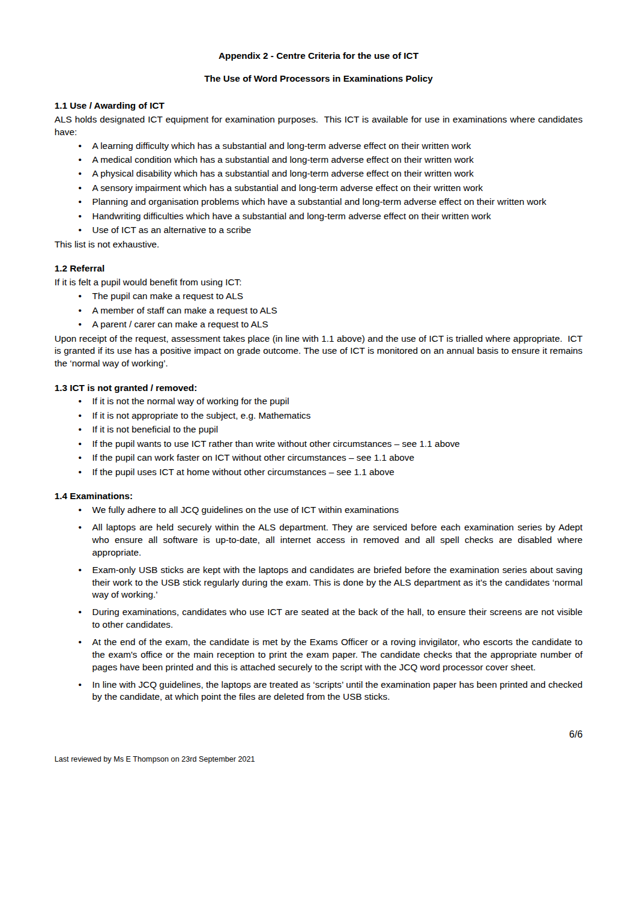Appendix 2 - Centre Criteria for the use of ICT
The Use of Word Processors in Examinations Policy
1.1 Use / Awarding of ICT
ALS holds designated ICT equipment for examination purposes. This ICT is available for use in examinations where candidates have:
A learning difficulty which has a substantial and long-term adverse effect on their written work
A medical condition which has a substantial and long-term adverse effect on their written work
A physical disability which has a substantial and long-term adverse effect on their written work
A sensory impairment which has a substantial and long-term adverse effect on their written work
Planning and organisation problems which have a substantial and long-term adverse effect on their written work
Handwriting difficulties which have a substantial and long-term adverse effect on their written work
Use of ICT as an alternative to a scribe
This list is not exhaustive.
1.2 Referral
If it is felt a pupil would benefit from using ICT:
The pupil can make a request to ALS
A member of staff can make a request to ALS
A parent / carer can make a request to ALS
Upon receipt of the request, assessment takes place (in line with 1.1 above) and the use of ICT is trialled where appropriate. ICT is granted if its use has a positive impact on grade outcome. The use of ICT is monitored on an annual basis to ensure it remains the ‘normal way of working’.
1.3 ICT is not granted / removed:
If it is not the normal way of working for the pupil
If it is not appropriate to the subject, e.g. Mathematics
If it is not beneficial to the pupil
If the pupil wants to use ICT rather than write without other circumstances – see 1.1 above
If the pupil can work faster on ICT without other circumstances – see 1.1 above
If the pupil uses ICT at home without other circumstances – see 1.1 above
1.4 Examinations:
We fully adhere to all JCQ guidelines on the use of ICT within examinations
All laptops are held securely within the ALS department. They are serviced before each examination series by Adept who ensure all software is up-to-date, all internet access in removed and all spell checks are disabled where appropriate.
Exam-only USB sticks are kept with the laptops and candidates are briefed before the examination series about saving their work to the USB stick regularly during the exam. This is done by the ALS department as it’s the candidates ‘normal way of working.’
During examinations, candidates who use ICT are seated at the back of the hall, to ensure their screens are not visible to other candidates.
At the end of the exam, the candidate is met by the Exams Officer or a roving invigilator, who escorts the candidate to the exam's office or the main reception to print the exam paper. The candidate checks that the appropriate number of pages have been printed and this is attached securely to the script with the JCQ word processor cover sheet.
In line with JCQ guidelines, the laptops are treated as ‘scripts’ until the examination paper has been printed and checked by the candidate, at which point the files are deleted from the USB sticks.
6/6
Last reviewed by Ms E Thompson on 23rd September 2021